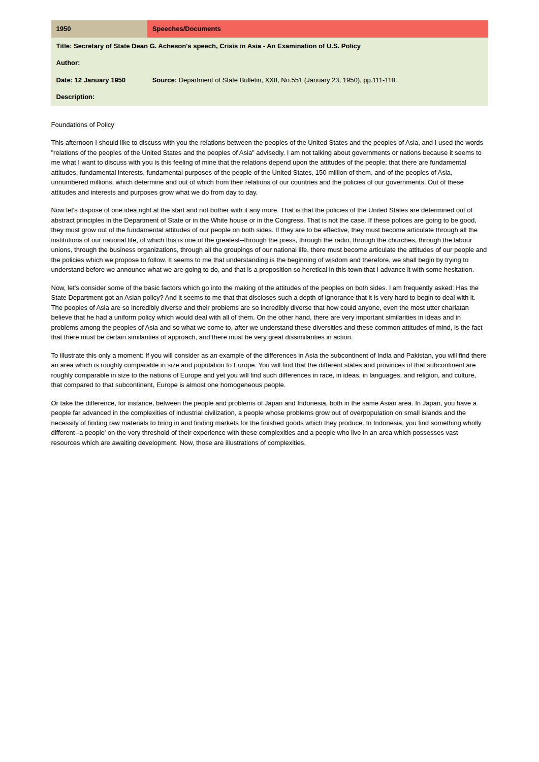| 1950 | Speeches/Documents |
| Title: Secretary of State Dean G. Acheson's speech, Crisis in Asia - An Examination of U.S. Policy |
| Author: |
| Date: 12 January 1950 | Source: Department of State Bulletin, XXII, No.551 (January 23, 1950), pp.111-118. |
| Description: |
Foundations of Policy
This afternoon I should like to discuss with you the relations between the peoples of the United States and the peoples of Asia, and I used the words "relations of the peoples of the United States and the peoples of Asia" advisedly. I am not talking about governments or nations because it seems to me what I want to discuss with you is this feeling of mine that the relations depend upon the attitudes of the people; that there are fundamental attitudes, fundamental interests, fundamental purposes of the people of the United States, 150 million of them, and of the peoples of Asia, unnumbered millions, which determine and out of which from their relations of our countries and the policies of our governments. Out of these attitudes and interests and purposes grow what we do from day to day.
Now let's dispose of one idea right at the start and not bother with it any more. That is that the policies of the United States are determined out of abstract principles in the Department of State or in the White house or in the Congress. That is not the case. If these polices are going to be good, they must grow out of the fundamental attitudes of our people on both sides. If they are to be effective, they must become articulate through all the institutions of our national life, of which this is one of the greatest--through the press, through the radio, through the churches, through the labour unions, through the business organizations, through all the groupings of our national life, there must become articulate the attitudes of our people and the policies which we propose to follow. It seems to me that understanding is the beginning of wisdom and therefore, we shall begin by trying to understand before we announce what we are going to do, and that is a proposition so heretical in this town that I advance it with some hesitation.
Now, let's consider some of the basic factors which go into the making of the attitudes of the peoples on both sides. I am frequently asked: Has the State Department got an Asian policy? And it seems to me that that discloses such a depth of ignorance that it is very hard to begin to deal with it. The peoples of Asia are so incredibly diverse and their problems are so incredibly diverse that how could anyone, even the most utter charlatan believe that he had a uniform policy which would deal with all of them. On the other hand, there are very important similarities in ideas and in problems among the peoples of Asia and so what we come to, after we understand these diversities and these common attitudes of mind, is the fact that there must be certain similarities of approach, and there must be very great dissimilarities in action.
To illustrate this only a moment: If you will consider as an example of the differences in Asia the subcontinent of India and Pakistan, you will find there an area which is roughly comparable in size and population to Europe. You will find that the different states and provinces of that subcontinent are roughly comparable in size to the nations of Europe and yet you will find such differences in race, in ideas, in languages, and religion, and culture, that compared to that subcontinent, Europe is almost one homogeneous people.
Or take the difference, for instance, between the people and problems of Japan and Indonesia, both in the same Asian area. In Japan, you have a people far advanced in the complexities of industrial civilization, a people whose problems grow out of overpopulation on small islands and the necessity of finding raw materials to bring in and finding markets for the finished goods which they produce. In Indonesia, you find something wholly different--a people' on the very threshold of their experience with these complexities and a people who live in an area which possesses vast resources which are awaiting development. Now, those are illustrations of complexities.